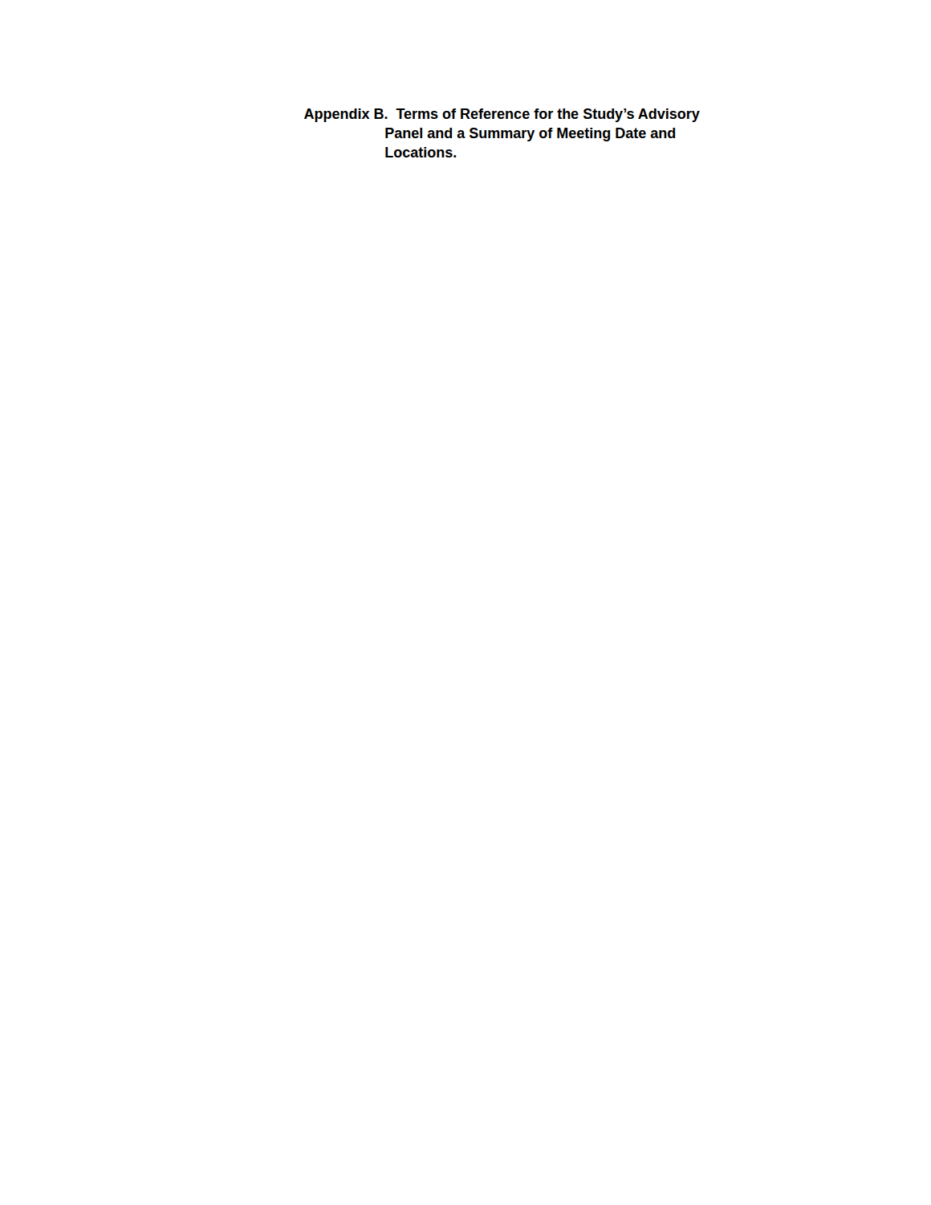Appendix B. Terms of Reference for the Study’s Advisory Panel and a Summary of Meeting Date and Locations.